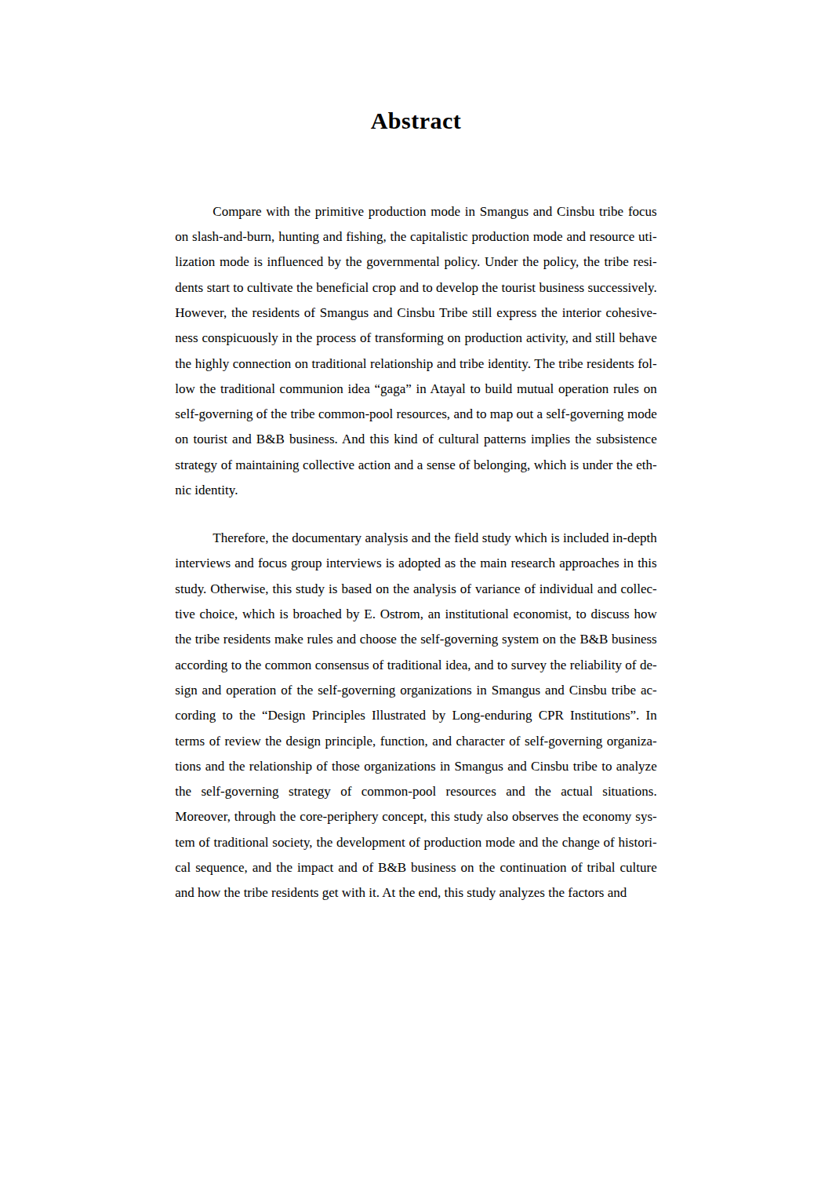Abstract
Compare with the primitive production mode in Smangus and Cinsbu tribe focus on slash-and-burn, hunting and fishing, the capitalistic production mode and resource utilization mode is influenced by the governmental policy. Under the policy, the tribe residents start to cultivate the beneficial crop and to develop the tourist business successively. However, the residents of Smangus and Cinsbu Tribe still express the interior cohesiveness conspicuously in the process of transforming on production activity, and still behave the highly connection on traditional relationship and tribe identity. The tribe residents follow the traditional communion idea “gaga” in Atayal to build mutual operation rules on self-governing of the tribe common-pool resources, and to map out a self-governing mode on tourist and B&B business. And this kind of cultural patterns implies the subsistence strategy of maintaining collective action and a sense of belonging, which is under the ethnic identity.
Therefore, the documentary analysis and the field study which is included in-depth interviews and focus group interviews is adopted as the main research approaches in this study. Otherwise, this study is based on the analysis of variance of individual and collective choice, which is broached by E. Ostrom, an institutional economist, to discuss how the tribe residents make rules and choose the self-governing system on the B&B business according to the common consensus of traditional idea, and to survey the reliability of design and operation of the self-governing organizations in Smangus and Cinsbu tribe according to the “Design Principles Illustrated by Long-enduring CPR Institutions”. In terms of review the design principle, function, and character of self-governing organizations and the relationship of those organizations in Smangus and Cinsbu tribe to analyze the self-governing strategy of common-pool resources and the actual situations. Moreover, through the core-periphery concept, this study also observes the economy system of traditional society, the development of production mode and the change of historical sequence, and the impact and of B&B business on the continuation of tribal culture and how the tribe residents get with it. At the end, this study analyzes the factors and